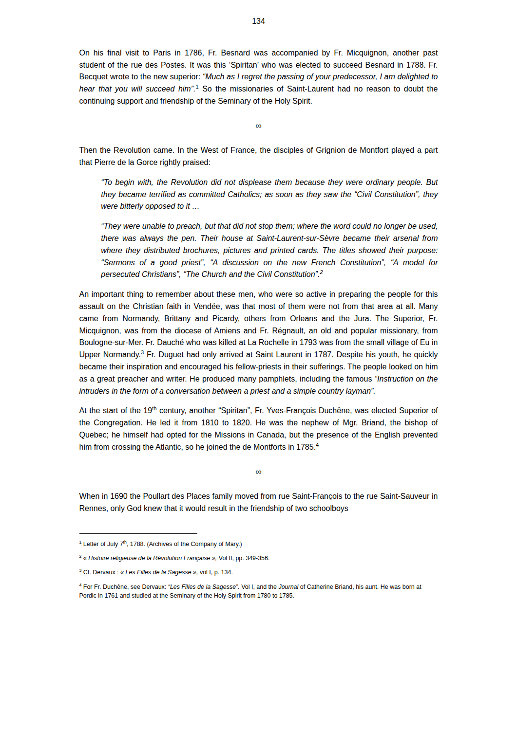134
On his final visit to Paris in 1786, Fr. Besnard was accompanied by Fr. Micquignon, another past student of the rue des Postes. It was this ‘Spiritan’ who was elected to succeed Besnard in 1788. Fr. Becquet wrote to the new superior: “Much as I regret the passing of your predecessor, I am delighted to hear that you will succeed him”.1 So the missionaries of Saint-Laurent had no reason to doubt the continuing support and friendship of the Seminary of the Holy Spirit.
∞
Then the Revolution came. In the West of France, the disciples of Grignion de Montfort played a part that Pierre de la Gorce rightly praised:
“To begin with, the Revolution did not displease them because they were ordinary people. But they became terrified as committed Catholics; as soon as they saw the “Civil Constitution”, they were bitterly opposed to it …
“They were unable to preach, but that did not stop them; where the word could no longer be used, there was always the pen. Their house at Saint-Laurent-sur-Sèvre became their arsenal from where they distributed brochures, pictures and printed cards. The titles showed their purpose: “Sermons of a good priest”, “A discussion on the new French Constitution”, “A model for persecuted Christians”, “The Church and the Civil Constitution”.2
An important thing to remember about these men, who were so active in preparing the people for this assault on the Christian faith in Vendée, was that most of them were not from that area at all. Many came from Normandy, Brittany and Picardy, others from Orleans and the Jura. The Superior, Fr. Micquignon, was from the diocese of Amiens and Fr. Régnault, an old and popular missionary, from Boulogne-sur-Mer. Fr. Dauché who was killed at La Rochelle in 1793 was from the small village of Eu in Upper Normandy.3 Fr. Duguet had only arrived at Saint Laurent in 1787. Despite his youth, he quickly became their inspiration and encouraged his fellow-priests in their sufferings. The people looked on him as a great preacher and writer. He produced many pamphlets, including the famous “Instruction on the intruders in the form of a conversation between a priest and a simple country layman”.
At the start of the 19th century, another “Spiritan”, Fr. Yves-François Duchêne, was elected Superior of the Congregation. He led it from 1810 to 1820. He was the nephew of Mgr. Briand, the bishop of Quebec; he himself had opted for the Missions in Canada, but the presence of the English prevented him from crossing the Atlantic, so he joined the de Montforts in 1785.4
∞
When in 1690 the Poullart des Places family moved from rue Saint-François to the rue Saint-Sauveur in Rennes, only God knew that it would result in the friendship of two schoolboys
1 Letter of July 7th, 1788. (Archives of the Company of Mary.)
2 « Histoire religieuse de la Révolution Française », Vol II, pp. 349-356.
3 Cf. Dervaux : « Les Filles de la Sagesse », vol I, p. 134.
4 For Fr. Duchêne, see Dervaux: “Les Filles de la Sagesse”. Vol I, and the Journal of Catherine Briand, his aunt. He was born at Pordic in 1761 and studied at the Seminary of the Holy Spirit from 1780 to 1785.